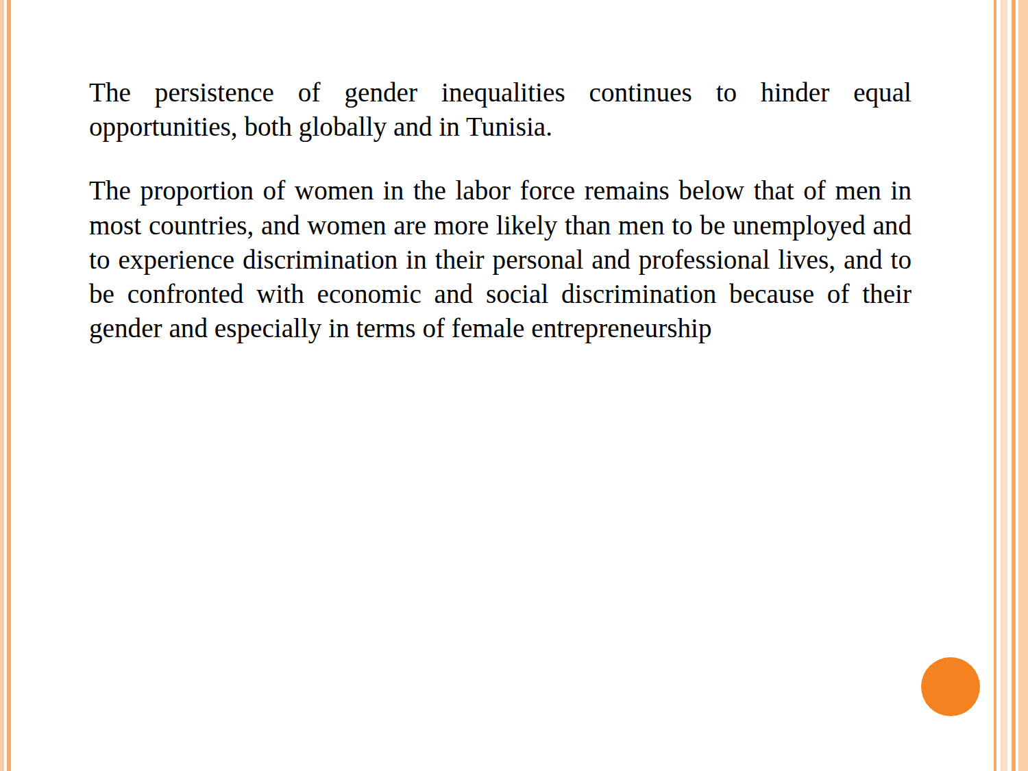The persistence of gender inequalities continues to hinder equal opportunities, both globally and in Tunisia.
The proportion of women in the labor force remains below that of men in most countries, and women are more likely than men to be unemployed and to experience discrimination in their personal and professional lives, and to be confronted with economic and social discrimination because of their gender and especially in terms of female entrepreneurship